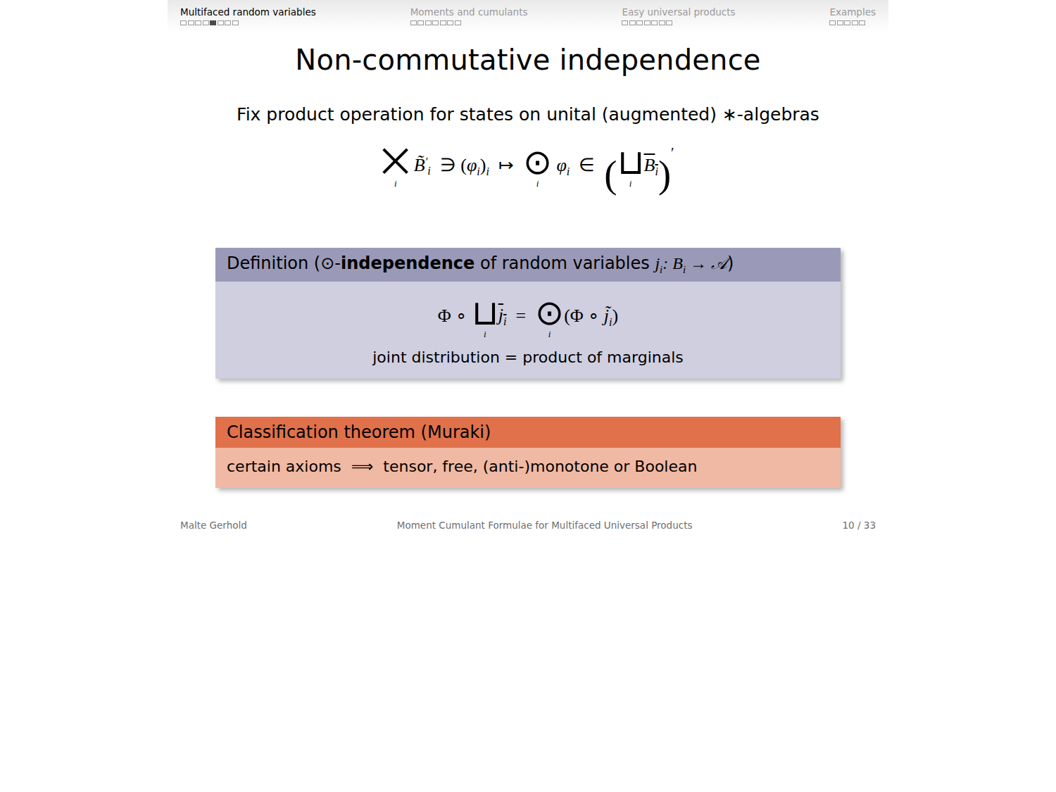Multifaced random variables
Moments and cumulants
Easy universal products
Examples
Non-commutative independence
Fix product operation for states on unital (augmented) ∗-algebras
⨉i B̃′i ∋ (φi)i ↦ ⊙i φi ∈ (⊔i Bi)′
Definition (⊙-independence of random variables ji: Bi → 𝒜)
Φ ∘ ⊔i ji = ⊙i(Φ ∘ j̃i)
joint distribution = product of marginals
Classification theorem (Muraki)
certain axioms ⟹ tensor, free, (anti-)monotone or Boolean
Malte Gerhold
Moment Cumulant Formulae for Multifaced Universal Products
10 / 33